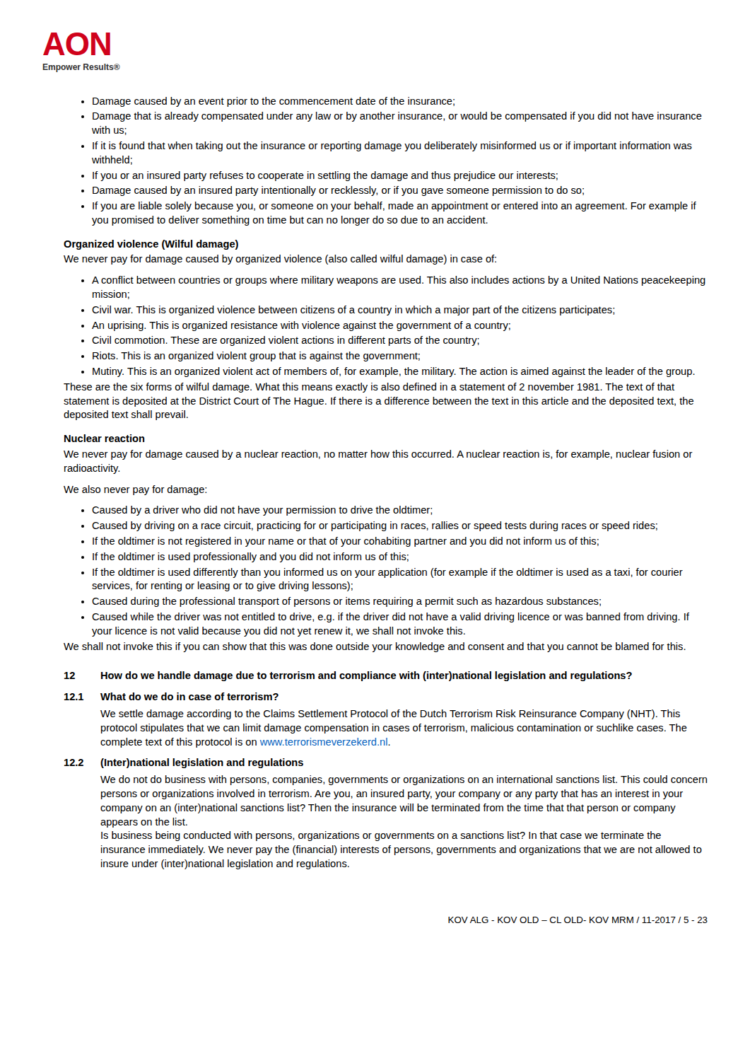AON
Empower Results®
Damage caused by an event prior to the commencement date of the insurance;
Damage that is already compensated under any law or by another insurance, or would be compensated if you did not have insurance with us;
If it is found that when taking out the insurance or reporting damage you deliberately misinformed us or if important information was withheld;
If you or an insured party refuses to cooperate in settling the damage and thus prejudice our interests;
Damage caused by an insured party intentionally or recklessly, or if you gave someone permission to do so;
If you are liable solely because you, or someone on your behalf, made an appointment or entered into an agreement. For example if you promised to deliver something on time but can no longer do so due to an accident.
Organized violence (Wilful damage)
We never pay for damage caused by organized violence (also called wilful damage) in case of:
A conflict between countries or groups where military weapons are used. This also includes actions by a United Nations peacekeeping mission;
Civil war. This is organized violence between citizens of a country in which a major part of the citizens participates;
An uprising. This is organized resistance with violence against the government of a country;
Civil commotion. These are organized violent actions in different parts of the country;
Riots. This is an organized violent group that is against the government;
Mutiny. This is an organized violent act of members of, for example, the military. The action is aimed against the leader of the group.
These are the six forms of wilful damage. What this means exactly is also defined in a statement of 2 november 1981. The text of that statement is deposited at the District Court of The Hague. If there is a difference between the text in this article and the deposited text, the deposited text shall prevail.
Nuclear reaction
We never pay for damage caused by a nuclear reaction, no matter how this occurred. A nuclear reaction is, for example, nuclear fusion or radioactivity.
We also never pay for damage:
Caused by a driver who did not have your permission to drive the oldtimer;
Caused by driving on a race circuit, practicing for or participating in races, rallies or speed tests during races or speed rides;
If the oldtimer is not registered in your name or that of your cohabiting partner and you did not inform us of this;
If the oldtimer is used professionally and you did not inform us of this;
If the oldtimer is used differently than you informed us on your application (for example if the oldtimer is used as a taxi, for courier services, for renting or leasing or to give driving lessons);
Caused during the professional transport of persons or items requiring a permit such as hazardous substances;
Caused while the driver was not entitled to drive, e.g. if the driver did not have a valid driving licence or was banned from driving. If your licence is not valid because you did not yet renew it, we shall not invoke this.
We shall not invoke this if you can show that this was done outside your knowledge and consent and that you cannot be blamed for this.
12 How do we handle damage due to terrorism and compliance with (inter)national legislation and regulations?
12.1 What do we do in case of terrorism?
We settle damage according to the Claims Settlement Protocol of the Dutch Terrorism Risk Reinsurance Company (NHT). This protocol stipulates that we can limit damage compensation in cases of terrorism, malicious contamination or suchlike cases. The complete text of this protocol is on www.terrorismeverzekerd.nl.
12.2 (Inter)national legislation and regulations
We do not do business with persons, companies, governments or organizations on an international sanctions list. This could concern persons or organizations involved in terrorism. Are you, an insured party, your company or any party that has an interest in your company on an (inter)national sanctions list? Then the insurance will be terminated from the time that that person or company appears on the list.
Is business being conducted with persons, organizations or governments on a sanctions list? In that case we terminate the insurance immediately. We never pay the (financial) interests of persons, governments and organizations that we are not allowed to insure under (inter)national legislation and regulations.
KOV ALG - KOV OLD – CL OLD- KOV MRM / 11-2017 / 5 - 23